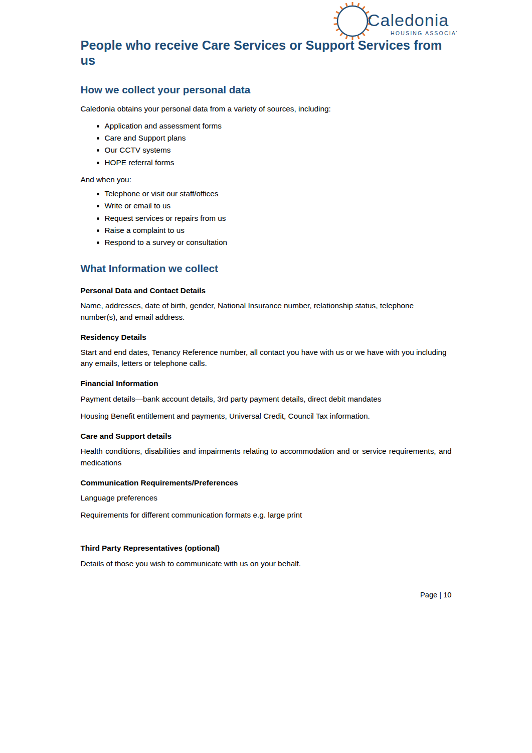Caledonia HOUSING ASSOCIATION
People who receive Care Services or Support Services from us
How we collect your personal data
Caledonia obtains your personal data from a variety of sources, including:
Application and assessment forms
Care and Support plans
Our CCTV systems
HOPE referral forms
And when you:
Telephone or visit our staff/offices
Write or email to us
Request services or repairs from us
Raise a complaint to us
Respond to a survey or consultation
What Information we collect
Personal Data and Contact Details
Name, addresses, date of birth, gender, National Insurance number, relationship status, telephone number(s), and email address.
Residency Details
Start and end dates, Tenancy Reference number, all contact you have with us or we have with you including any emails, letters or telephone calls.
Financial Information
Payment details—bank account details, 3rd party payment details, direct debit mandates
Housing Benefit entitlement and payments, Universal Credit, Council Tax information.
Care and Support details
Health conditions, disabilities and impairments relating to accommodation and or service requirements, and medications
Communication Requirements/Preferences
Language preferences
Requirements for different communication formats e.g. large print
Third Party Representatives (optional)
Details of those you wish to communicate with us on your behalf.
Page | 10